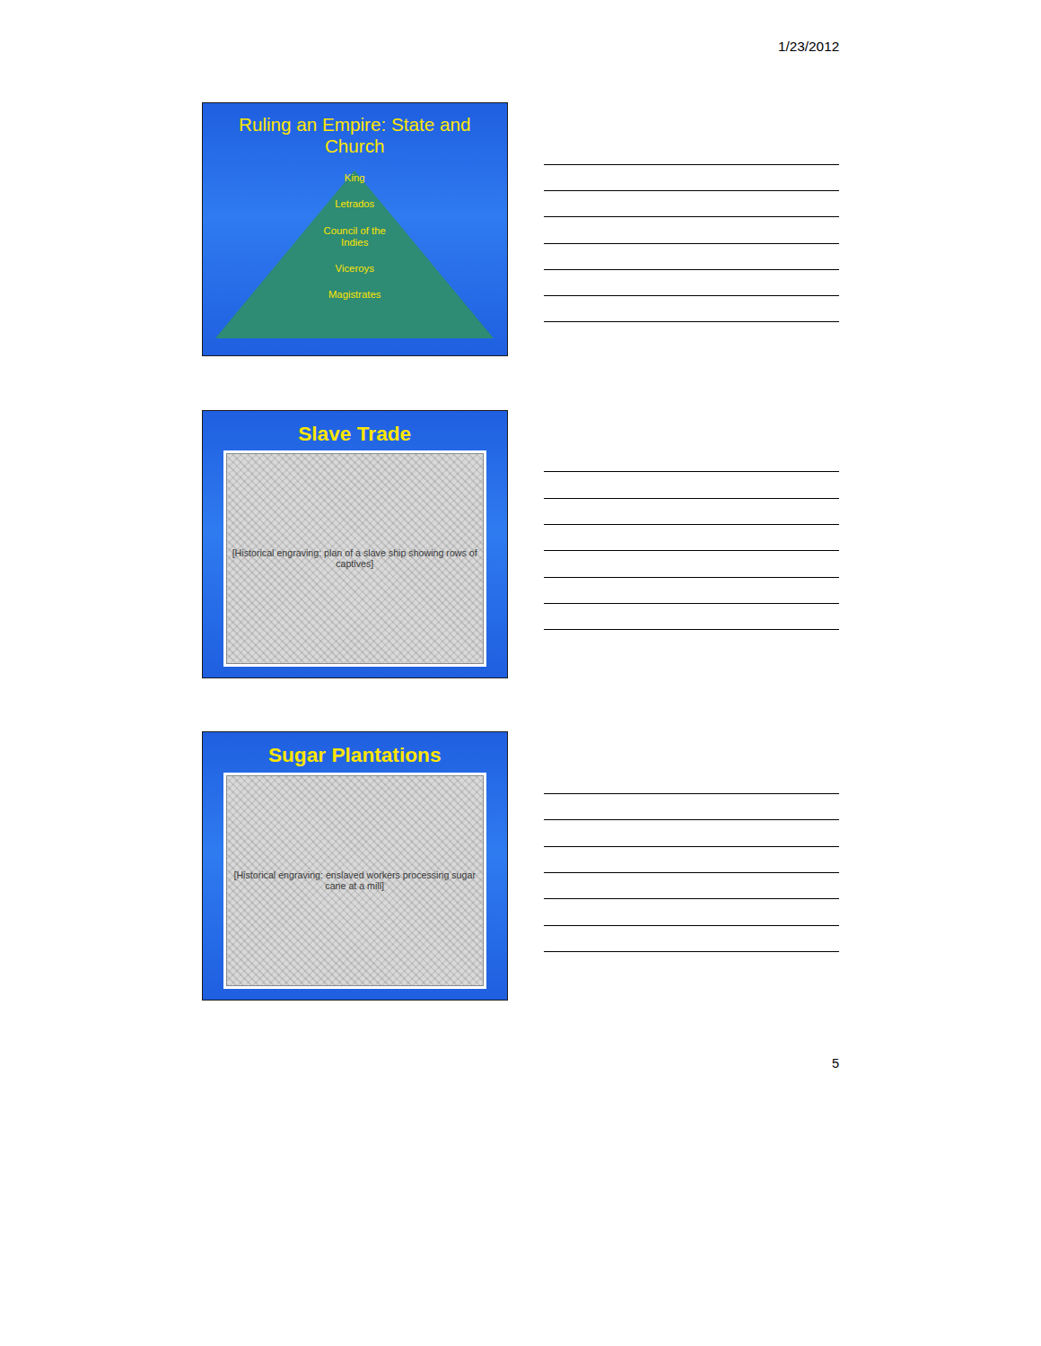1/23/2012
Ruling an Empire: State and Church
King Letrados Council of the
Indies Viceroys Magistrates
Slave Trade
[Historical engraving: plan of a slave ship showing rows of captives]
Sugar Plantations
[Historical engraving: enslaved workers processing sugar cane at a mill]
5